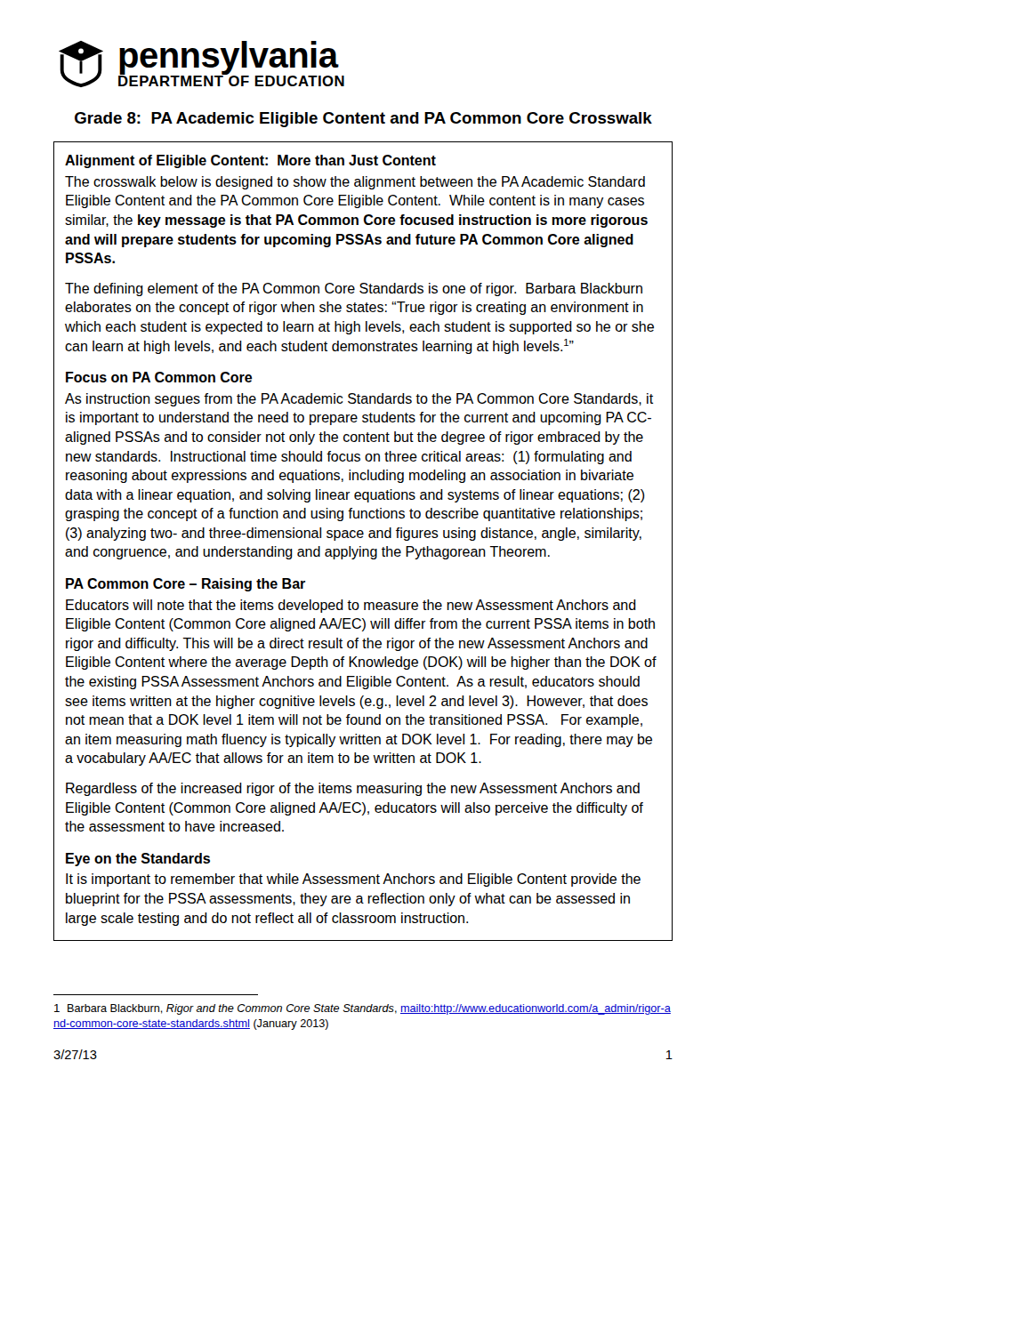pennsylvania DEPARTMENT OF EDUCATION
Grade 8: PA Academic Eligible Content and PA Common Core Crosswalk
Alignment of Eligible Content: More than Just Content
The crosswalk below is designed to show the alignment between the PA Academic Standard Eligible Content and the PA Common Core Eligible Content. While content is in many cases similar, the key message is that PA Common Core focused instruction is more rigorous and will prepare students for upcoming PSSAs and future PA Common Core aligned PSSAs.
The defining element of the PA Common Core Standards is one of rigor. Barbara Blackburn elaborates on the concept of rigor when she states: “True rigor is creating an environment in which each student is expected to learn at high levels, each student is supported so he or she can learn at high levels, and each student demonstrates learning at high levels.1”
Focus on PA Common Core
As instruction segues from the PA Academic Standards to the PA Common Core Standards, it is important to understand the need to prepare students for the current and upcoming PA CC-aligned PSSAs and to consider not only the content but the degree of rigor embraced by the new standards. Instructional time should focus on three critical areas: (1) formulating and reasoning about expressions and equations, including modeling an association in bivariate data with a linear equation, and solving linear equations and systems of linear equations; (2) grasping the concept of a function and using functions to describe quantitative relationships; (3) analyzing two- and three-dimensional space and figures using distance, angle, similarity, and congruence, and understanding and applying the Pythagorean Theorem.
PA Common Core – Raising the Bar
Educators will note that the items developed to measure the new Assessment Anchors and Eligible Content (Common Core aligned AA/EC) will differ from the current PSSA items in both rigor and difficulty. This will be a direct result of the rigor of the new Assessment Anchors and Eligible Content where the average Depth of Knowledge (DOK) will be higher than the DOK of the existing PSSA Assessment Anchors and Eligible Content. As a result, educators should see items written at the higher cognitive levels (e.g., level 2 and level 3). However, that does not mean that a DOK level 1 item will not be found on the transitioned PSSA. For example, an item measuring math fluency is typically written at DOK level 1. For reading, there may be a vocabulary AA/EC that allows for an item to be written at DOK 1.
Regardless of the increased rigor of the items measuring the new Assessment Anchors and Eligible Content (Common Core aligned AA/EC), educators will also perceive the difficulty of the assessment to have increased.
Eye on the Standards
It is important to remember that while Assessment Anchors and Eligible Content provide the blueprint for the PSSA assessments, they are a reflection only of what can be assessed in large scale testing and do not reflect all of classroom instruction.
1 Barbara Blackburn, Rigor and the Common Core State Standards, mailto:http://www.educationworld.com/a_admin/rigor-and-common-core-state-standards.shtml (January 2013)
3/27/13 1